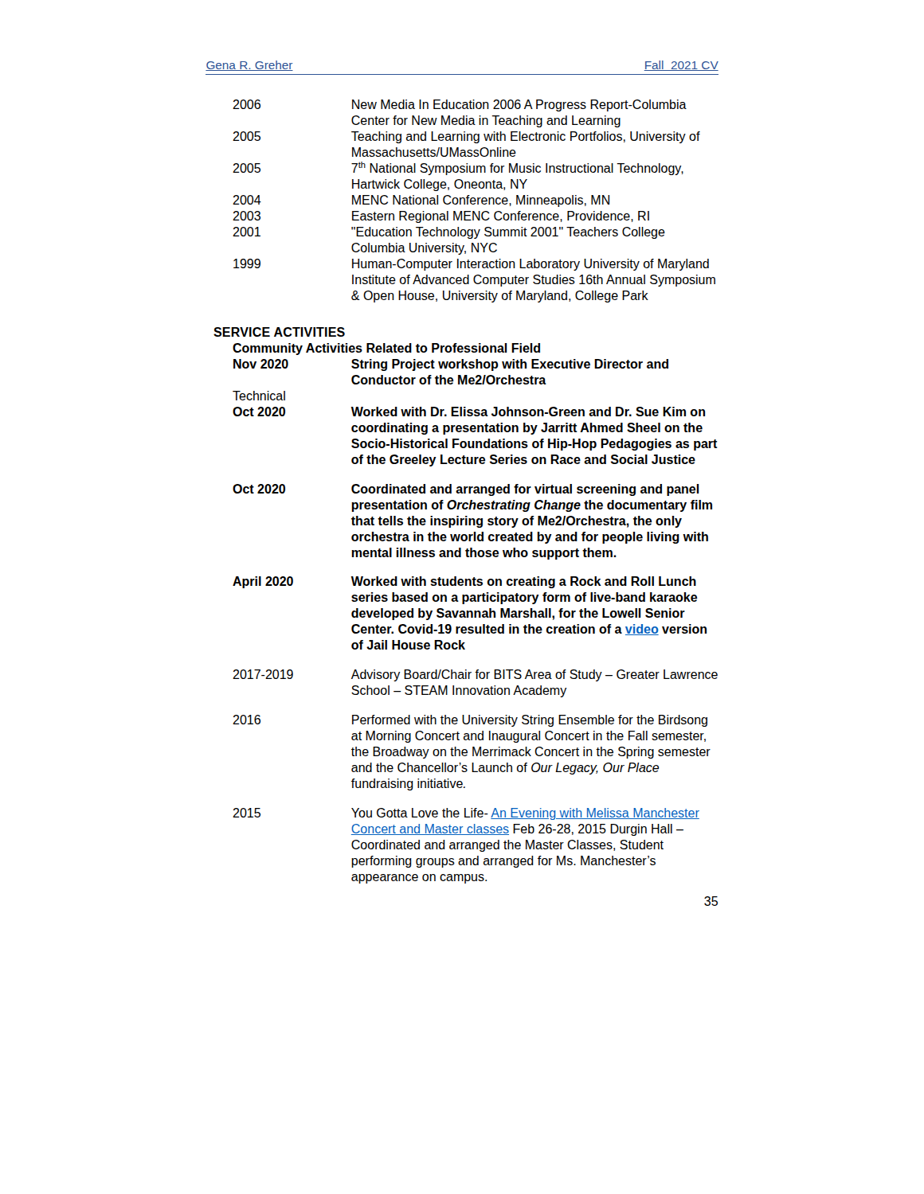Gena R. Greher Fall 2021 CV
2006
New Media In Education 2006 A Progress Report-Columbia Center for New Media in Teaching and Learning
2005
Teaching and Learning with Electronic Portfolios, University of Massachusetts/UMassOnline
2005
7th National Symposium for Music Instructional Technology, Hartwick College, Oneonta, NY
2004
MENC National Conference, Minneapolis, MN
2003
Eastern Regional MENC Conference, Providence, RI
2001
"Education Technology Summit 2001" Teachers College Columbia University, NYC
1999
Human-Computer Interaction Laboratory University of Maryland Institute of Advanced Computer Studies 16th Annual Symposium & Open House, University of Maryland, College Park
SERVICE ACTIVITIES
Community Activities Related to Professional Field
Nov 2020
String Project workshop with Executive Director and Conductor of the Me2/Orchestra
Technical
Oct 2020
Worked with Dr. Elissa Johnson-Green and Dr. Sue Kim on coordinating a presentation by Jarritt Ahmed Sheel on the Socio-Historical Foundations of Hip-Hop Pedagogies as part of the Greeley Lecture Series on Race and Social Justice
Oct 2020
Coordinated and arranged for virtual screening and panel presentation of Orchestrating Change the documentary film that tells the inspiring story of Me2/Orchestra, the only orchestra in the world created by and for people living with mental illness and those who support them.
April 2020
Worked with students on creating a Rock and Roll Lunch series based on a participatory form of live-band karaoke developed by Savannah Marshall, for the Lowell Senior Center. Covid-19 resulted in the creation of a video version of Jail House Rock
2017-2019
Advisory Board/Chair for BITS Area of Study – Greater Lawrence School – STEAM Innovation Academy
2016
Performed with the University String Ensemble for the Birdsong at Morning Concert and Inaugural Concert in the Fall semester, the Broadway on the Merrimack Concert in the Spring semester and the Chancellor’s Launch of Our Legacy, Our Place fundraising initiative.
2015
You Gotta Love the Life- An Evening with Melissa Manchester Concert and Master classes Feb 26-28, 2015 Durgin Hall – Coordinated and arranged the Master Classes, Student performing groups and arranged for Ms. Manchester’s appearance on campus.
35